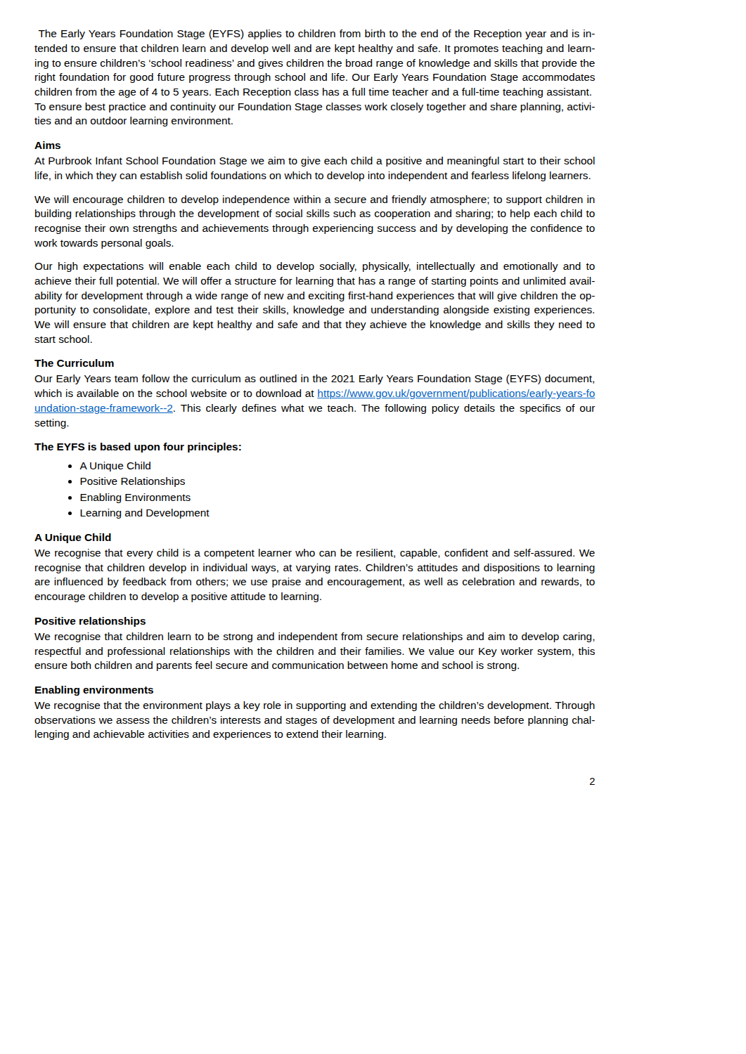The Early Years Foundation Stage (EYFS) applies to children from birth to the end of the Reception year and is intended to ensure that children learn and develop well and are kept healthy and safe. It promotes teaching and learning to ensure children’s ‘school readiness’ and gives children the broad range of knowledge and skills that provide the right foundation for good future progress through school and life. Our Early Years Foundation Stage accommodates children from the age of 4 to 5 years. Each Reception class has a full time teacher and a full-time teaching assistant. To ensure best practice and continuity our Foundation Stage classes work closely together and share planning, activities and an outdoor learning environment.
Aims
At Purbrook Infant School Foundation Stage we aim to give each child a positive and meaningful start to their school life, in which they can establish solid foundations on which to develop into independent and fearless lifelong learners.
We will encourage children to develop independence within a secure and friendly atmosphere; to support children in building relationships through the development of social skills such as cooperation and sharing; to help each child to recognise their own strengths and achievements through experiencing success and by developing the confidence to work towards personal goals.
Our high expectations will enable each child to develop socially, physically, intellectually and emotionally and to achieve their full potential. We will offer a structure for learning that has a range of starting points and unlimited availability for development through a wide range of new and exciting first-hand experiences that will give children the opportunity to consolidate, explore and test their skills, knowledge and understanding alongside existing experiences. We will ensure that children are kept healthy and safe and that they achieve the knowledge and skills they need to start school.
The Curriculum
Our Early Years team follow the curriculum as outlined in the 2021 Early Years Foundation Stage (EYFS) document, which is available on the school website or to download at https://www.gov.uk/government/publications/early-years-foundation-stage-framework--2. This clearly defines what we teach. The following policy details the specifics of our setting.
The EYFS is based upon four principles:
A Unique Child
Positive Relationships
Enabling Environments
Learning and Development
A Unique Child
We recognise that every child is a competent learner who can be resilient, capable, confident and self-assured. We recognise that children develop in individual ways, at varying rates. Children’s attitudes and dispositions to learning are influenced by feedback from others; we use praise and encouragement, as well as celebration and rewards, to encourage children to develop a positive attitude to learning.
Positive relationships
We recognise that children learn to be strong and independent from secure relationships and aim to develop caring, respectful and professional relationships with the children and their families. We value our Key worker system, this ensure both children and parents feel secure and communication between home and school is strong.
Enabling environments
We recognise that the environment plays a key role in supporting and extending the children’s development. Through observations we assess the children’s interests and stages of development and learning needs before planning challenging and achievable activities and experiences to extend their learning.
2